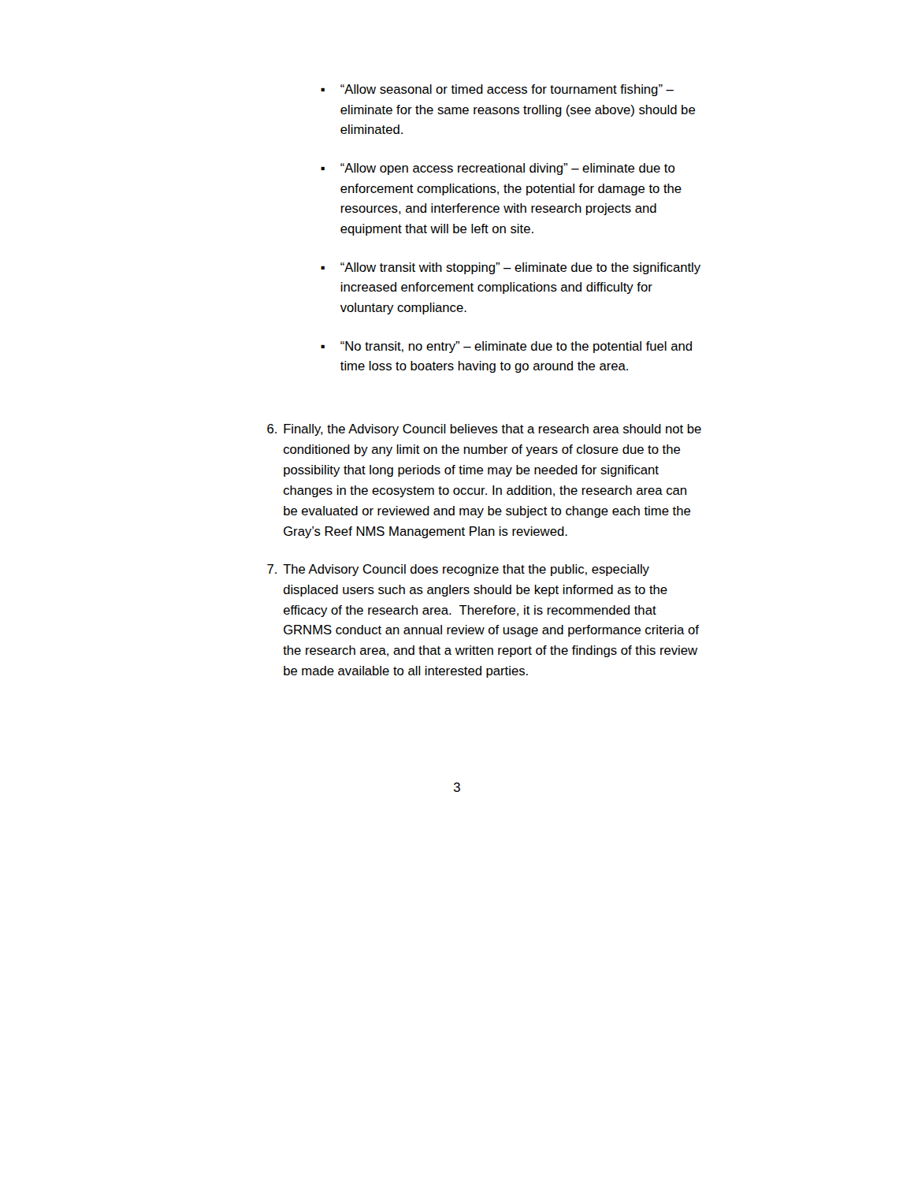“Allow seasonal or timed access for tournament fishing” – eliminate for the same reasons trolling (see above) should be eliminated.
“Allow open access recreational diving” – eliminate due to enforcement complications, the potential for damage to the resources, and interference with research projects and equipment that will be left on site.
“Allow transit with stopping” – eliminate due to the significantly increased enforcement complications and difficulty for voluntary compliance.
“No transit, no entry” – eliminate due to the potential fuel and time loss to boaters having to go around the area.
6. Finally, the Advisory Council believes that a research area should not be conditioned by any limit on the number of years of closure due to the possibility that long periods of time may be needed for significant changes in the ecosystem to occur. In addition, the research area can be evaluated or reviewed and may be subject to change each time the Gray’s Reef NMS Management Plan is reviewed.
7. The Advisory Council does recognize that the public, especially displaced users such as anglers should be kept informed as to the efficacy of the research area. Therefore, it is recommended that GRNMS conduct an annual review of usage and performance criteria of the research area, and that a written report of the findings of this review be made available to all interested parties.
3